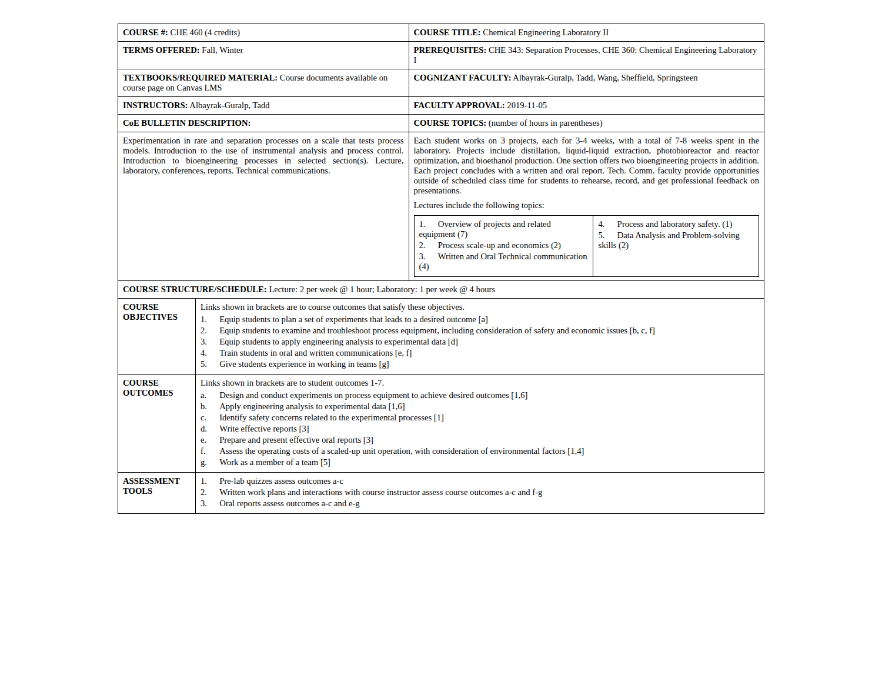| COURSE #: CHE 460 (4 credits) | COURSE TITLE: Chemical Engineering Laboratory II |
| TERMS OFFERED: Fall, Winter | PREREQUISITES: CHE 343: Separation Processes, CHE 360: Chemical Engineering Laboratory I |
| TEXTBOOKS/REQUIRED MATERIAL: Course documents available on course page on Canvas LMS | COGNIZANT FACULTY: Albayrak-Guralp, Tadd, Wang, Sheffield, Springsteen |
| INSTRUCTORS: Albayrak-Guralp, Tadd | FACULTY APPROVAL: 2019-11-05 |
| CoE BULLETIN DESCRIPTION: | COURSE TOPICS: (number of hours in parentheses) |
| Experimentation in rate and separation processes on a scale that tests process models. Introduction to the use of instrumental analysis and process control. Introduction to bioengineering processes in selected section(s). Lecture, laboratory, conferences, reports. Technical communications. | Each student works on 3 projects, each for 3-4 weeks, with a total of 7-8 weeks spent in the laboratory. Projects include distillation, liquid-liquid extraction, photobioreactor and reactor optimization, and bioethanol production. One section offers two bioengineering projects in addition. Each project concludes with a written and oral report. Tech. Comm. faculty provide opportunities outside of scheduled class time for students to rehearse, record, and get professional feedback on presentations. Lectures include the following topics: / 1. Overview of projects and related equipment (7) 2. Process scale-up and economics (2) 3. Written and Oral Technical communication (4) / 4. Process and laboratory safety. (1) 5. Data Analysis and Problem-solving skills (2) / |
| COURSE STRUCTURE/SCHEDULE: Lecture: 2 per week @ 1 hour; Laboratory: 1 per week @ 4 hours |
| COURSE OBJECTIVES | Links shown in brackets are to course outcomes that satisfy these objectives. 1. Equip students to plan a set of experiments that leads to a desired outcome [a] 2. Equip students to examine and troubleshoot process equipment, including consideration of safety and economic issues [b, c, f] 3. Equip students to apply engineering analysis to experimental data [d] 4. Train students in oral and written communications [e, f] 5. Give students experience in working in teams [g] |
| COURSE OUTCOMES | Links shown in brackets are to student outcomes 1-7. a. Design and conduct experiments on process equipment to achieve desired outcomes [1,6] b. Apply engineering analysis to experimental data [1,6] c. Identify safety concerns related to the experimental processes [1] d. Write effective reports [3] e. Prepare and present effective oral reports [3] f. Assess the operating costs of a scaled-up unit operation, with consideration of environmental factors [1,4] g. Work as a member of a team [5] |
| ASSESSMENT TOOLS | 1. Pre-lab quizzes assess outcomes a-c 2. Written work plans and interactions with course instructor assess course outcomes a-c and f-g 3. Oral reports assess outcomes a-c and e-g |